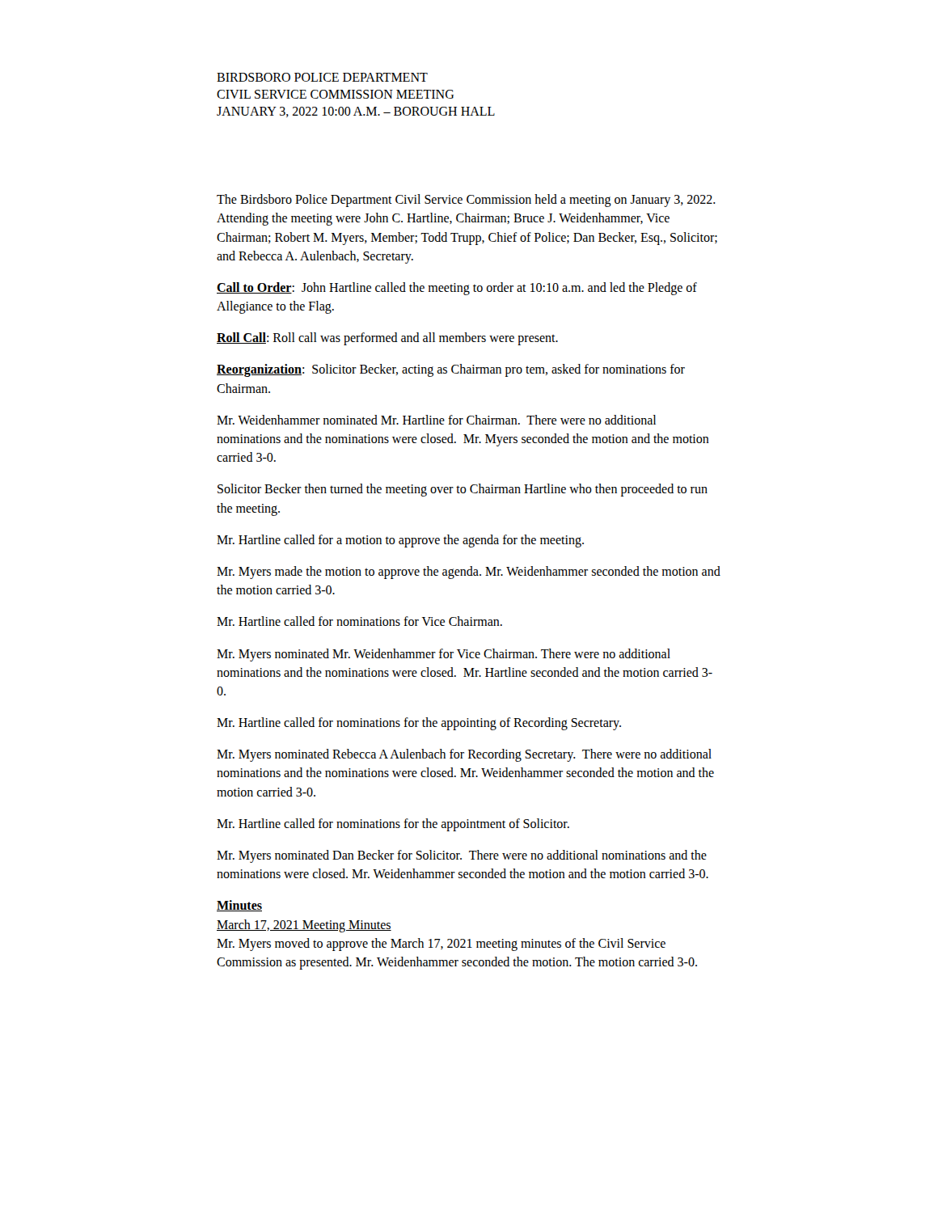BIRDSBORO POLICE DEPARTMENT
CIVIL SERVICE COMMISSION MEETING
JANUARY 3, 2022 10:00 A.M. – BOROUGH HALL
The Birdsboro Police Department Civil Service Commission held a meeting on January 3, 2022. Attending the meeting were John C. Hartline, Chairman; Bruce J. Weidenhammer, Vice Chairman; Robert M. Myers, Member; Todd Trupp, Chief of Police; Dan Becker, Esq., Solicitor; and Rebecca A. Aulenbach, Secretary.
Call to Order: John Hartline called the meeting to order at 10:10 a.m. and led the Pledge of Allegiance to the Flag.
Roll Call: Roll call was performed and all members were present.
Reorganization: Solicitor Becker, acting as Chairman pro tem, asked for nominations for Chairman.
Mr. Weidenhammer nominated Mr. Hartline for Chairman. There were no additional nominations and the nominations were closed. Mr. Myers seconded the motion and the motion carried 3-0.
Solicitor Becker then turned the meeting over to Chairman Hartline who then proceeded to run the meeting.
Mr. Hartline called for a motion to approve the agenda for the meeting.
Mr. Myers made the motion to approve the agenda. Mr. Weidenhammer seconded the motion and the motion carried 3-0.
Mr. Hartline called for nominations for Vice Chairman.
Mr. Myers nominated Mr. Weidenhammer for Vice Chairman. There were no additional nominations and the nominations were closed. Mr. Hartline seconded and the motion carried 3-0.
Mr. Hartline called for nominations for the appointing of Recording Secretary.
Mr. Myers nominated Rebecca A Aulenbach for Recording Secretary. There were no additional nominations and the nominations were closed. Mr. Weidenhammer seconded the motion and the motion carried 3-0.
Mr. Hartline called for nominations for the appointment of Solicitor.
Mr. Myers nominated Dan Becker for Solicitor. There were no additional nominations and the nominations were closed. Mr. Weidenhammer seconded the motion and the motion carried 3-0.
Minutes
March 17, 2021 Meeting Minutes
Mr. Myers moved to approve the March 17, 2021 meeting minutes of the Civil Service Commission as presented. Mr. Weidenhammer seconded the motion. The motion carried 3-0.